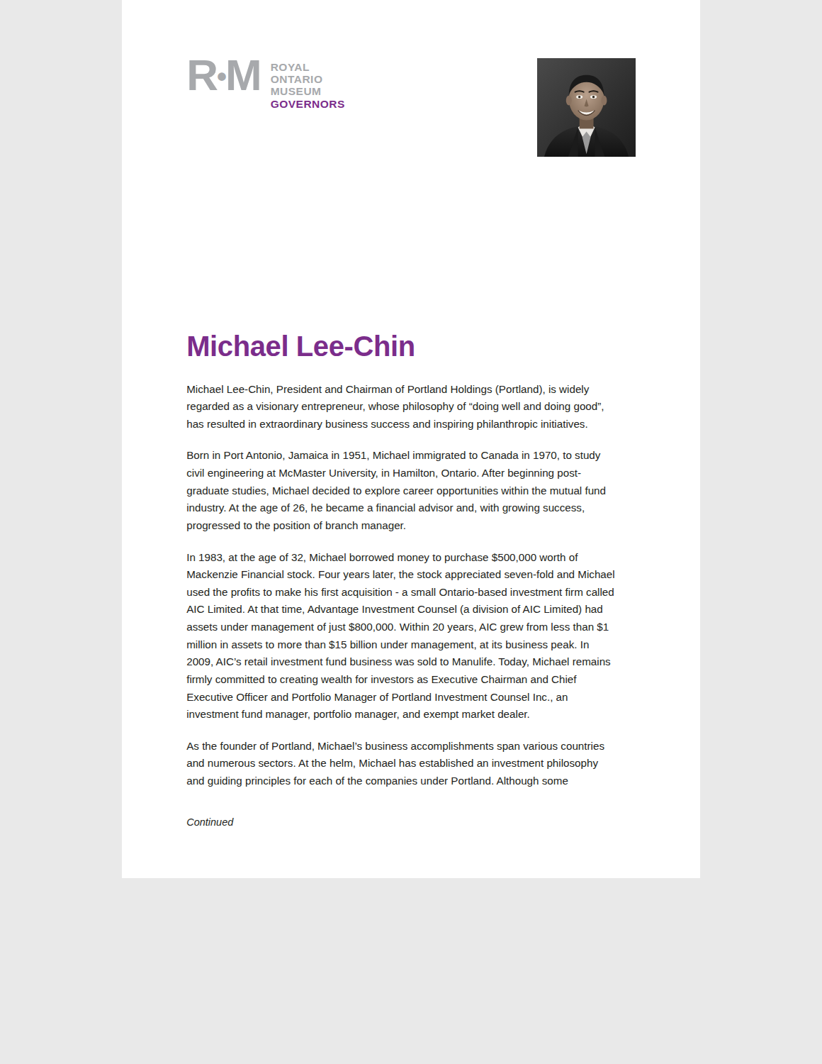R•M
ROYAL
ONTARIO
MUSEUM
GOVERNORS
Michael Lee-Chin
Michael Lee-Chin, President and Chairman of Portland Holdings (Portland), is widely regarded as a visionary entrepreneur, whose philosophy of “doing well and doing good”, has resulted in extraordinary business success and inspiring philanthropic initiatives.
Born in Port Antonio, Jamaica in 1951, Michael immigrated to Canada in 1970, to study civil engineering at McMaster University, in Hamilton, Ontario. After beginning post-graduate studies, Michael decided to explore career opportunities within the mutual fund industry. At the age of 26, he became a financial advisor and, with growing success, progressed to the position of branch manager.
In 1983, at the age of 32, Michael borrowed money to purchase $500,000 worth of Mackenzie Financial stock. Four years later, the stock appreciated seven-fold and Michael used the profits to make his first acquisition - a small Ontario-based investment firm called AIC Limited. At that time, Advantage Investment Counsel (a division of AIC Limited) had assets under management of just $800,000. Within 20 years, AIC grew from less than $1 million in assets to more than $15 billion under management, at its business peak. In 2009, AIC’s retail investment fund business was sold to Manulife. Today, Michael remains firmly committed to creating wealth for investors as Executive Chairman and Chief Executive Officer and Portfolio Manager of Portland Investment Counsel Inc., an investment fund manager, portfolio manager, and exempt market dealer.
As the founder of Portland, Michael’s business accomplishments span various countries and numerous sectors. At the helm, Michael has established an investment philosophy and guiding principles for each of the companies under Portland. Although some
Continued